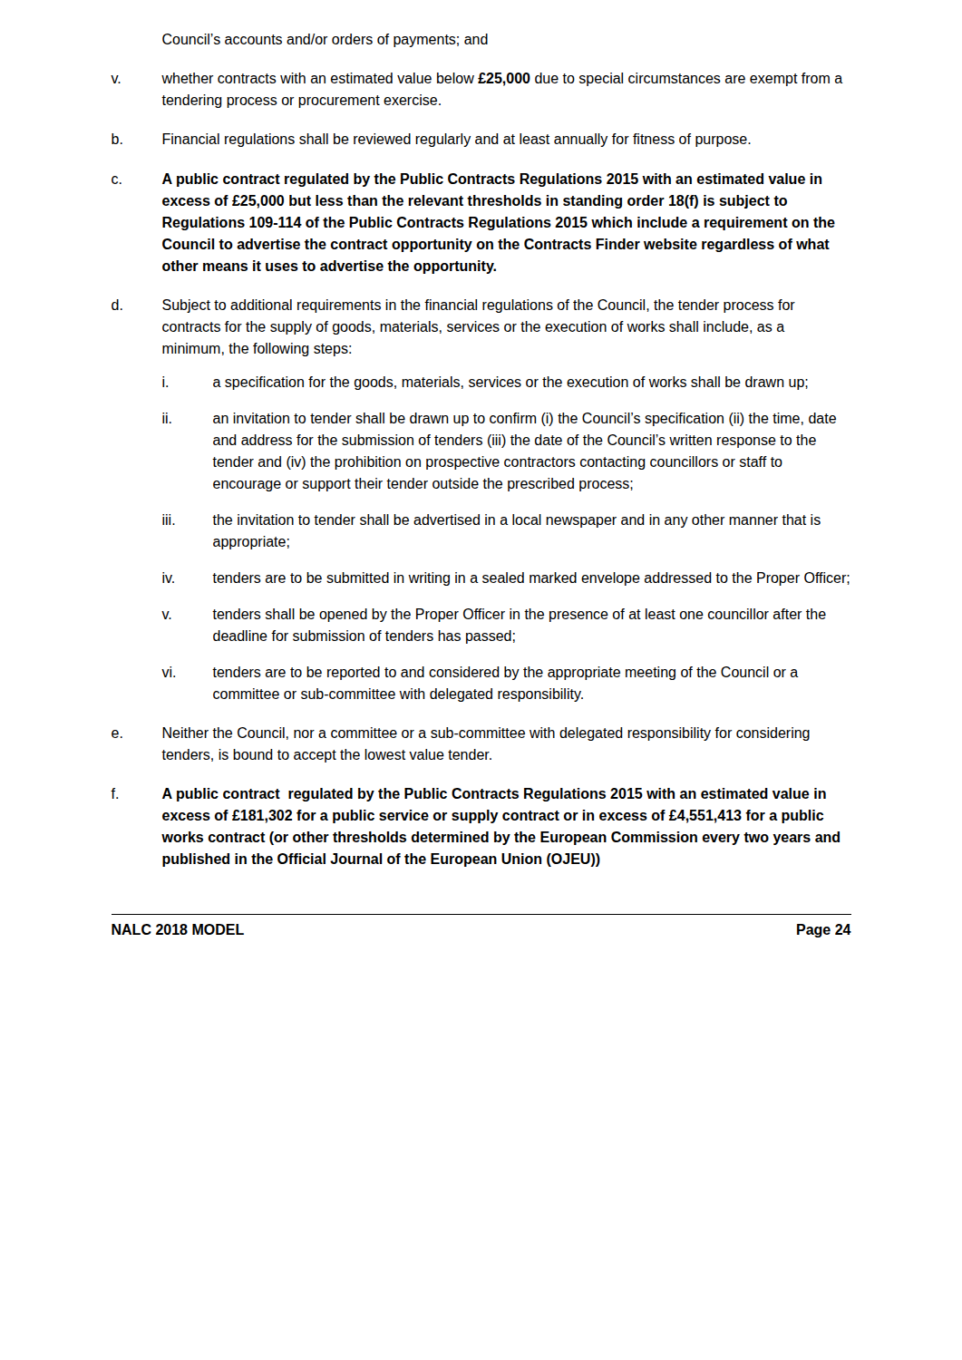Council’s accounts and/or orders of payments; and
v. whether contracts with an estimated value below £25,000 due to special circumstances are exempt from a tendering process or procurement exercise.
b. Financial regulations shall be reviewed regularly and at least annually for fitness of purpose.
c. A public contract regulated by the Public Contracts Regulations 2015 with an estimated value in excess of £25,000 but less than the relevant thresholds in standing order 18(f) is subject to Regulations 109-114 of the Public Contracts Regulations 2015 which include a requirement on the Council to advertise the contract opportunity on the Contracts Finder website regardless of what other means it uses to advertise the opportunity.
d. Subject to additional requirements in the financial regulations of the Council, the tender process for contracts for the supply of goods, materials, services or the execution of works shall include, as a minimum, the following steps:
i. a specification for the goods, materials, services or the execution of works shall be drawn up;
ii. an invitation to tender shall be drawn up to confirm (i) the Council’s specification (ii) the time, date and address for the submission of tenders (iii) the date of the Council’s written response to the tender and (iv) the prohibition on prospective contractors contacting councillors or staff to encourage or support their tender outside the prescribed process;
iii. the invitation to tender shall be advertised in a local newspaper and in any other manner that is appropriate;
iv. tenders are to be submitted in writing in a sealed marked envelope addressed to the Proper Officer;
v. tenders shall be opened by the Proper Officer in the presence of at least one councillor after the deadline for submission of tenders has passed;
vi. tenders are to be reported to and considered by the appropriate meeting of the Council or a committee or sub-committee with delegated responsibility.
e. Neither the Council, nor a committee or a sub-committee with delegated responsibility for considering tenders, is bound to accept the lowest value tender.
f. A public contract regulated by the Public Contracts Regulations 2015 with an estimated value in excess of £181,302 for a public service or supply contract or in excess of £4,551,413 for a public works contract (or other thresholds determined by the European Commission every two years and published in the Official Journal of the European Union (OJEU))
NALC 2018 MODEL Page 24